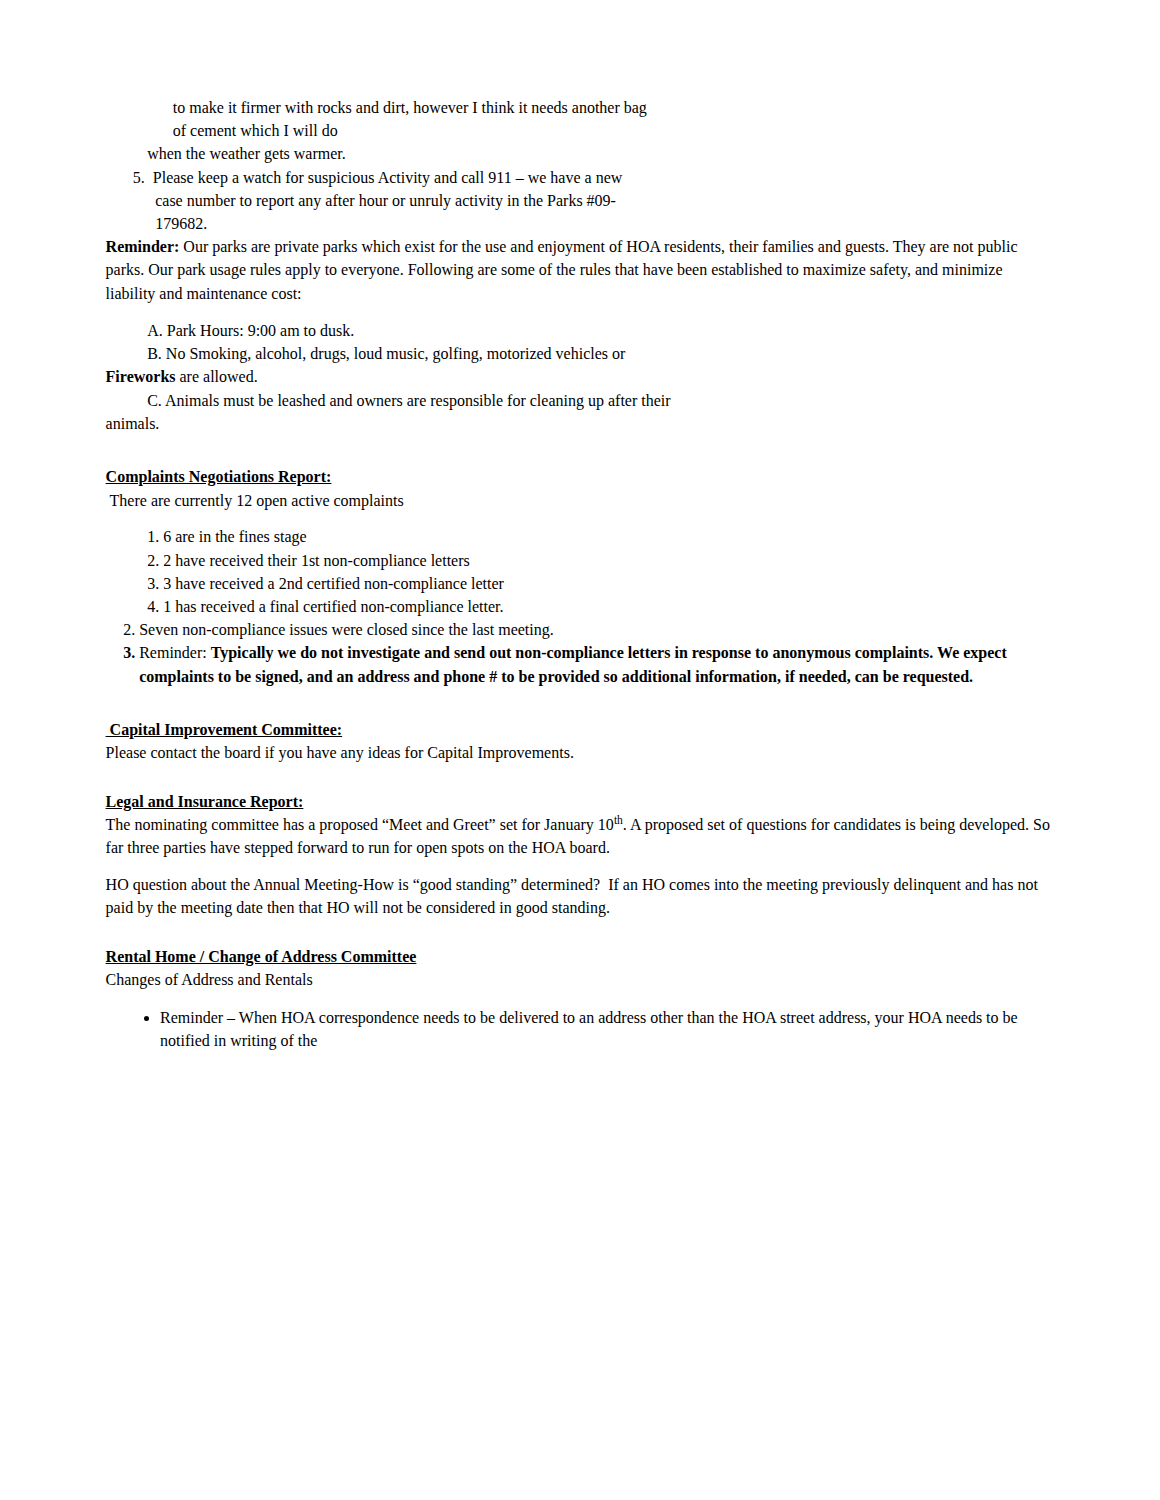to make it firmer with rocks and dirt, however I think it needs another bag
of cement which I will do
when the weather gets warmer.
5. Please keep a watch for suspicious Activity and call 911 – we have a new
case number to report any after hour or unruly activity in the Parks #09-
179682.
Reminder: Our parks are private parks which exist for the use and enjoyment of HOA residents, their families and guests. They are not public parks. Our park usage rules apply to everyone. Following are some of the rules that have been established to maximize safety, and minimize liability and maintenance cost:
A. Park Hours: 9:00 am to dusk.
B. No Smoking, alcohol, drugs, loud music, golfing, motorized vehicles or
Fireworks are allowed.
C. Animals must be leashed and owners are responsible for cleaning up after their
animals.
Complaints Negotiations Report:
There are currently 12 open active complaints
6 are in the fines stage
2 have received their 1st non-compliance letters
3 have received a 2nd certified non-compliance letter
1 has received a final certified non-compliance letter.
Seven non-compliance issues were closed since the last meeting.
Reminder: Typically we do not investigate and send out non-compliance letters in response to anonymous complaints. We expect complaints to be signed, and an address and phone # to be provided so additional information, if needed, can be requested.
Capital Improvement Committee:
Please contact the board if you have any ideas for Capital Improvements.
Legal and Insurance Report:
The nominating committee has a proposed “Meet and Greet” set for January 10th. A proposed set of questions for candidates is being developed. So far three parties have stepped forward to run for open spots on the HOA board.
HO question about the Annual Meeting-How is “good standing” determined? If an HO comes into the meeting previously delinquent and has not paid by the meeting date then that HO will not be considered in good standing.
Rental Home / Change of Address Committee
Changes of Address and Rentals
Reminder – When HOA correspondence needs to be delivered to an address other than the HOA street address, your HOA needs to be notified in writing of the